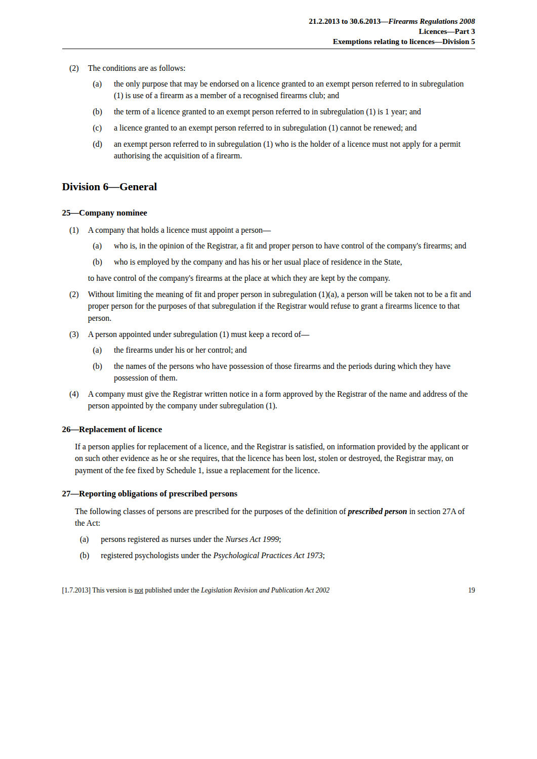21.2.2013 to 30.6.2013—Firearms Regulations 2008
Licences—Part 3
Exemptions relating to licences—Division 5
(2) The conditions are as follows:
(a) the only purpose that may be endorsed on a licence granted to an exempt person referred to in subregulation (1) is use of a firearm as a member of a recognised firearms club; and
(b) the term of a licence granted to an exempt person referred to in subregulation (1) is 1 year; and
(c) a licence granted to an exempt person referred to in subregulation (1) cannot be renewed; and
(d) an exempt person referred to in subregulation (1) who is the holder of a licence must not apply for a permit authorising the acquisition of a firearm.
Division 6—General
25—Company nominee
(1) A company that holds a licence must appoint a person—
(a) who is, in the opinion of the Registrar, a fit and proper person to have control of the company's firearms; and
(b) who is employed by the company and has his or her usual place of residence in the State,
to have control of the company's firearms at the place at which they are kept by the company.
(2) Without limiting the meaning of fit and proper person in subregulation (1)(a), a person will be taken not to be a fit and proper person for the purposes of that subregulation if the Registrar would refuse to grant a firearms licence to that person.
(3) A person appointed under subregulation (1) must keep a record of—
(a) the firearms under his or her control; and
(b) the names of the persons who have possession of those firearms and the periods during which they have possession of them.
(4) A company must give the Registrar written notice in a form approved by the Registrar of the name and address of the person appointed by the company under subregulation (1).
26—Replacement of licence
If a person applies for replacement of a licence, and the Registrar is satisfied, on information provided by the applicant or on such other evidence as he or she requires, that the licence has been lost, stolen or destroyed, the Registrar may, on payment of the fee fixed by Schedule 1, issue a replacement for the licence.
27—Reporting obligations of prescribed persons
The following classes of persons are prescribed for the purposes of the definition of prescribed person in section 27A of the Act:
(a) persons registered as nurses under the Nurses Act 1999;
(b) registered psychologists under the Psychological Practices Act 1973;
[1.7.2013] This version is not published under the Legislation Revision and Publication Act 2002
19